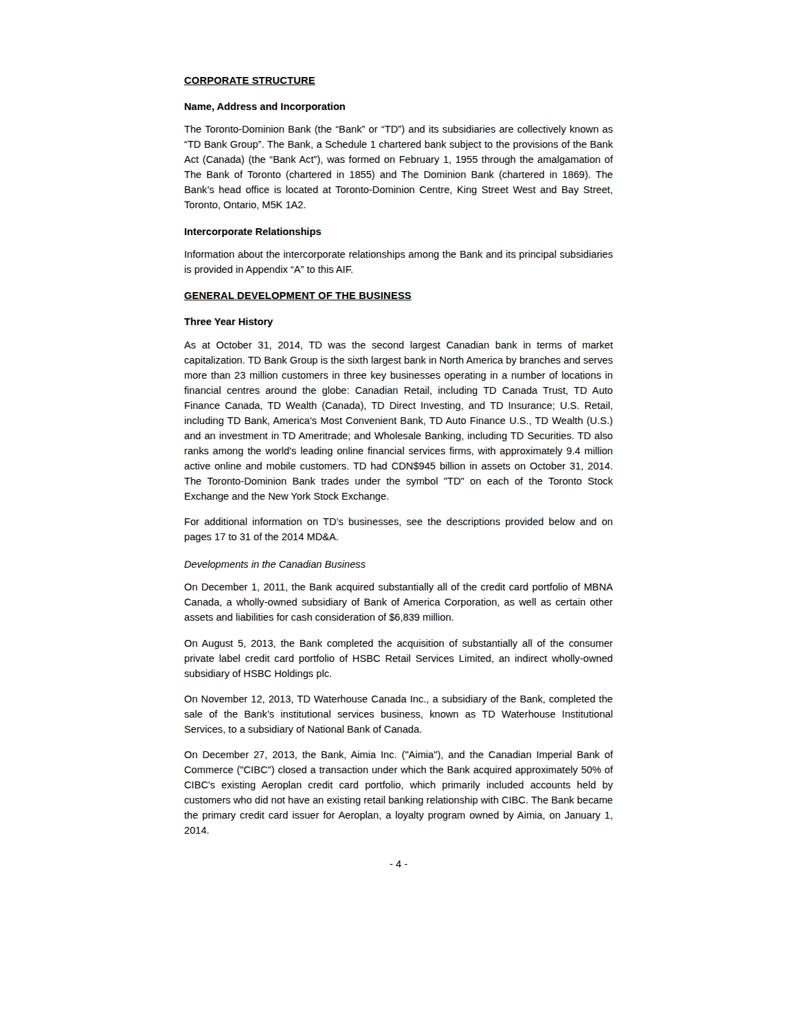CORPORATE STRUCTURE
Name, Address and Incorporation
The Toronto-Dominion Bank (the “Bank” or “TD”) and its subsidiaries are collectively known as “TD Bank Group”. The Bank, a Schedule 1 chartered bank subject to the provisions of the Bank Act (Canada) (the “Bank Act”), was formed on February 1, 1955 through the amalgamation of The Bank of Toronto (chartered in 1855) and The Dominion Bank (chartered in 1869). The Bank’s head office is located at Toronto-Dominion Centre, King Street West and Bay Street, Toronto, Ontario, M5K 1A2.
Intercorporate Relationships
Information about the intercorporate relationships among the Bank and its principal subsidiaries is provided in Appendix “A” to this AIF.
GENERAL DEVELOPMENT OF THE BUSINESS
Three Year History
As at October 31, 2014, TD was the second largest Canadian bank in terms of market capitalization. TD Bank Group is the sixth largest bank in North America by branches and serves more than 23 million customers in three key businesses operating in a number of locations in financial centres around the globe: Canadian Retail, including TD Canada Trust, TD Auto Finance Canada, TD Wealth (Canada), TD Direct Investing, and TD Insurance; U.S. Retail, including TD Bank, America's Most Convenient Bank, TD Auto Finance U.S., TD Wealth (U.S.) and an investment in TD Ameritrade; and Wholesale Banking, including TD Securities. TD also ranks among the world's leading online financial services firms, with approximately 9.4 million active online and mobile customers. TD had CDN$945 billion in assets on October 31, 2014. The Toronto-Dominion Bank trades under the symbol "TD" on each of the Toronto Stock Exchange and the New York Stock Exchange.
For additional information on TD’s businesses, see the descriptions provided below and on pages 17 to 31 of the 2014 MD&A.
Developments in the Canadian Business
On December 1, 2011, the Bank acquired substantially all of the credit card portfolio of MBNA Canada, a wholly-owned subsidiary of Bank of America Corporation, as well as certain other assets and liabilities for cash consideration of $6,839 million.
On August 5, 2013, the Bank completed the acquisition of substantially all of the consumer private label credit card portfolio of HSBC Retail Services Limited, an indirect wholly-owned subsidiary of HSBC Holdings plc.
On November 12, 2013, TD Waterhouse Canada Inc., a subsidiary of the Bank, completed the sale of the Bank’s institutional services business, known as TD Waterhouse Institutional Services, to a subsidiary of National Bank of Canada.
On December 27, 2013, the Bank, Aimia Inc. ("Aimia"), and the Canadian Imperial Bank of Commerce ("CIBC") closed a transaction under which the Bank acquired approximately 50% of CIBC's existing Aeroplan credit card portfolio, which primarily included accounts held by customers who did not have an existing retail banking relationship with CIBC. The Bank became the primary credit card issuer for Aeroplan, a loyalty program owned by Aimia, on January 1, 2014.
- 4 -